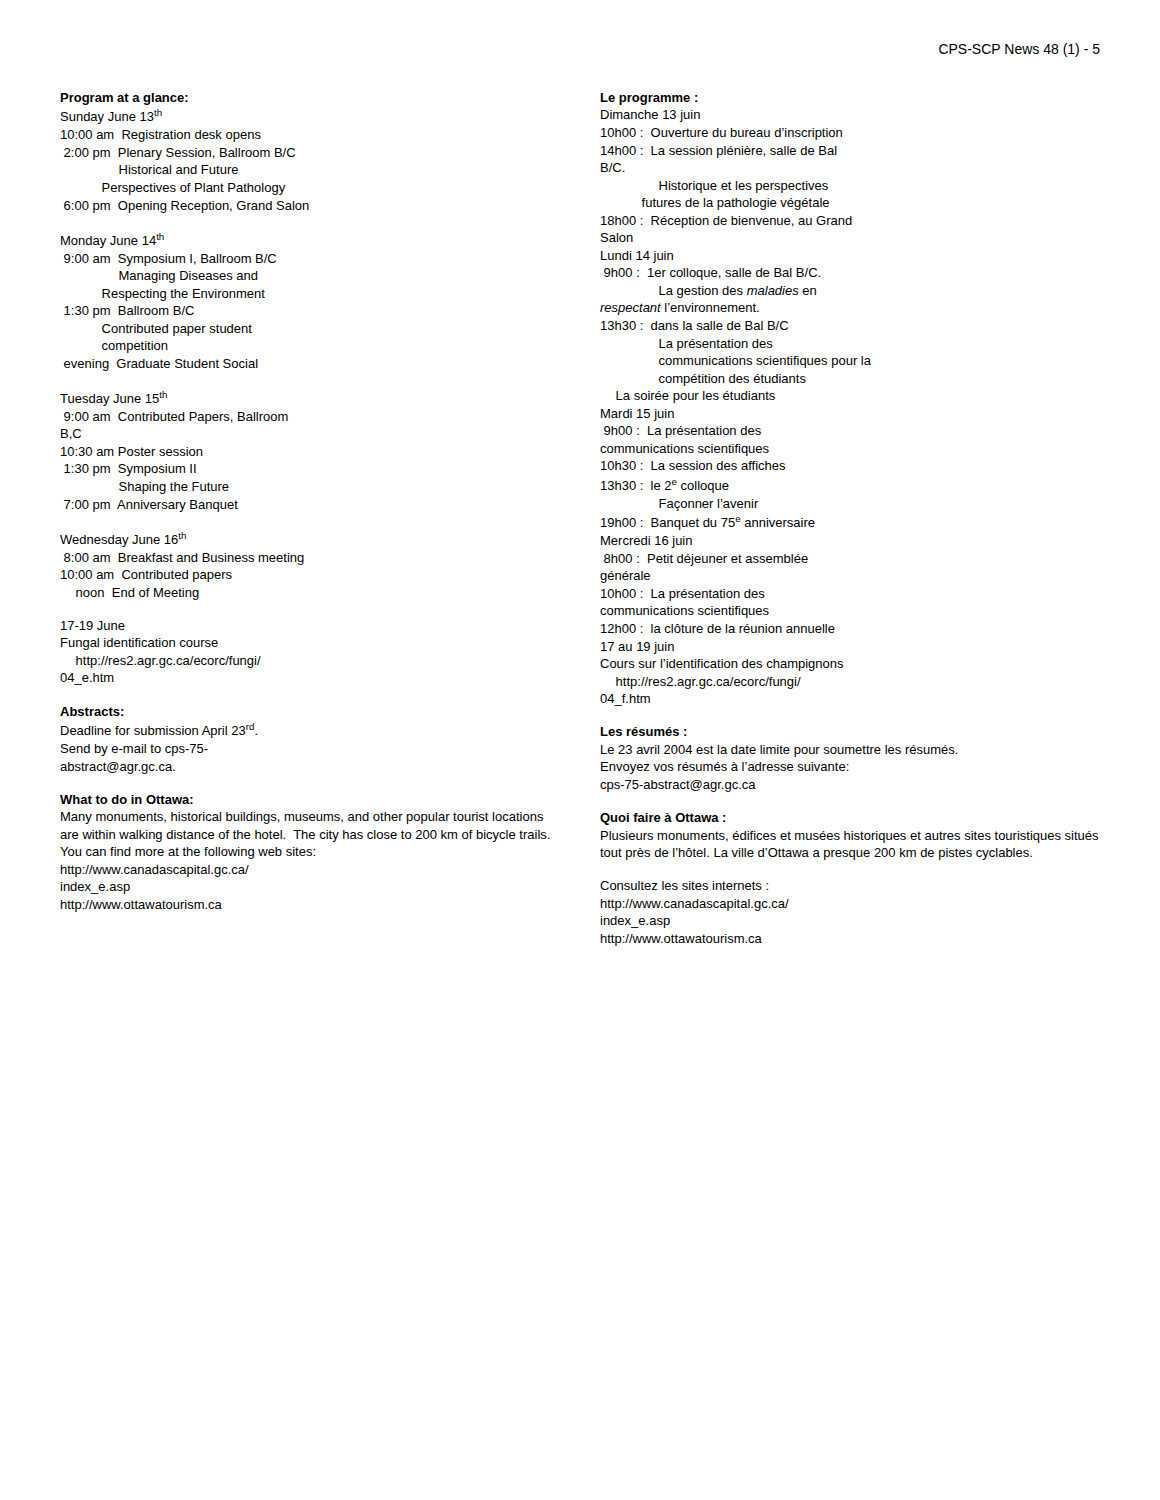CPS-SCP News 48 (1) - 5
Program at a glance:
Sunday June 13th
10:00 am Registration desk opens
2:00 pm Plenary Session, Ballroom B/C
Historical and Future
Perspectives of Plant Pathology
6:00 pm Opening Reception, Grand Salon
Monday June 14th
9:00 am Symposium I, Ballroom B/C
Managing Diseases and
Respecting the Environment
1:30 pm Ballroom B/C
Contributed paper student
competition
evening Graduate Student Social
Tuesday June 15th
9:00 am Contributed Papers, Ballroom
B,C
10:30 am Poster session
1:30 pm Symposium II
Shaping the Future
7:00 pm Anniversary Banquet
Wednesday June 16th
8:00 am Breakfast and Business meeting
10:00 am Contributed papers
noon End of Meeting
17-19 June
Fungal identification course
http://res2.agr.gc.ca/ecorc/fungi/
04_e.htm
Abstracts:
Deadline for submission April 23rd.
Send by e-mail to cps-75-
abstract@agr.gc.ca.
What to do in Ottawa:
Many monuments, historical buildings, museums, and other popular tourist locations are within walking distance of the hotel. The city has close to 200 km of bicycle trails. You can find more at the following web sites:
http://www.canadascapital.gc.ca/
index_e.asp
http://www.ottawatourism.ca
Le programme :
Dimanche 13 juin
10h00 : Ouverture du bureau d’inscription
14h00 : La session plénière, salle de Bal
B/C.
Historique et les perspectives
futures de la pathologie végétale
18h00 : Réception de bienvenue, au Grand
Salon
Lundi 14 juin
9h00 : 1er colloque, salle de Bal B/C.
La gestion des maladies en
respectant l’environnement.
13h30 : dans la salle de Bal B/C
La présentation des
communications scientifiques pour la
compétition des étudiants
La soirée pour les étudiants
Mardi 15 juin
9h00 : La présentation des
communications scientifiques
10h30 : La session des affiches
13h30 : le 2e colloque
Façonner l’avenir
19h00 : Banquet du 75e anniversaire
Mercredi 16 juin
8h00 : Petit déjeuner et assemblée
générale
10h00 : La présentation des
communications scientifiques
12h00 : la clôture de la réunion annuelle
17 au 19 juin
Cours sur l’identification des champignons
http://res2.agr.gc.ca/ecorc/fungi/
04_f.htm
Les résumés :
Le 23 avril 2004 est la date limite pour soumettre les résumés.
Envoyez vos résumés à l’adresse suivante:
cps-75-abstract@agr.gc.ca
Quoi faire à Ottawa :
Plusieurs monuments, édifices et musées historiques et autres sites touristiques situés tout près de l’hôtel. La ville d’Ottawa a presque 200 km de pistes cyclables.
Consultez les sites internets :
http://www.canadascapital.gc.ca/
index_e.asp
http://www.ottawatourism.ca